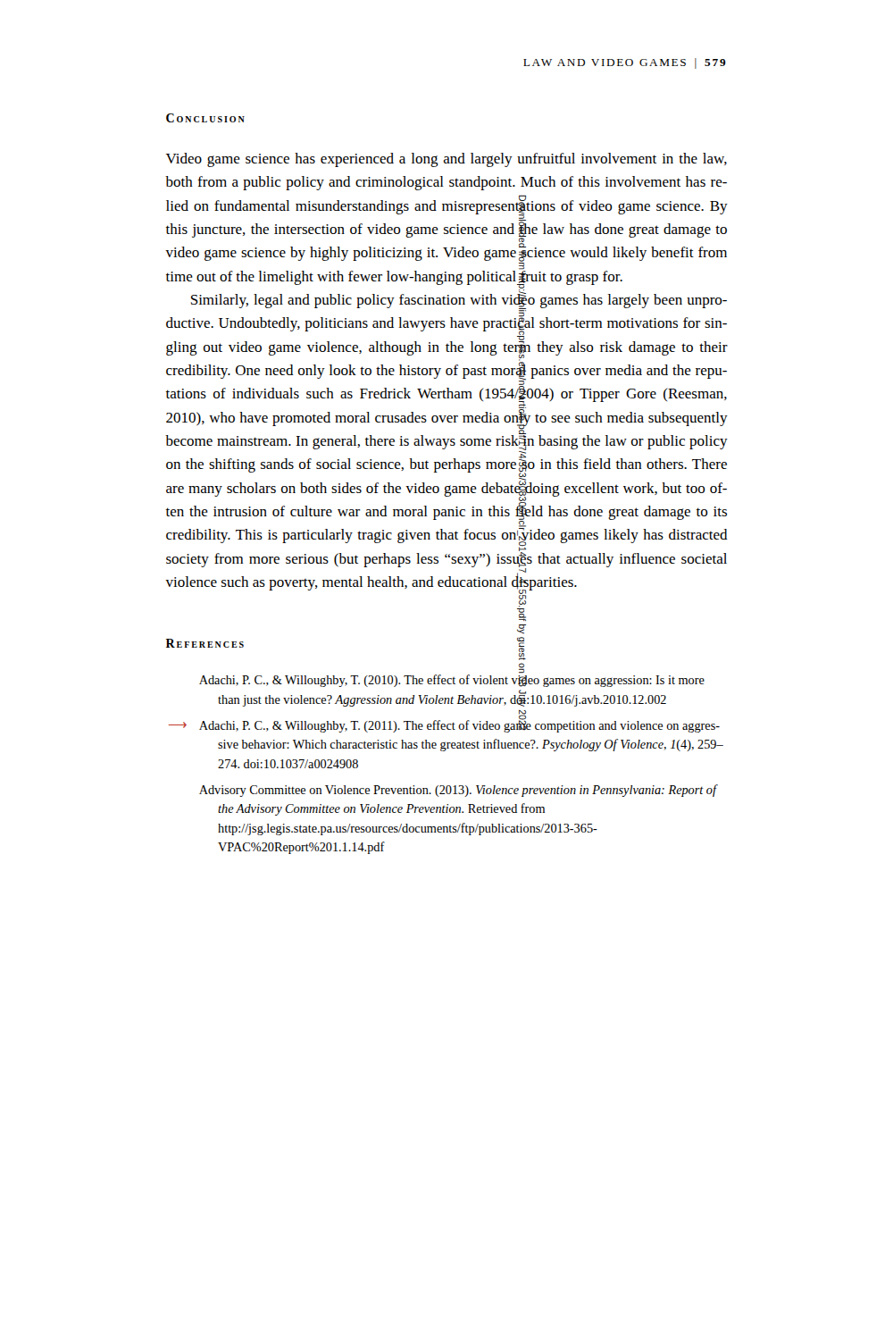LAW AND VIDEO GAMES|579
Conclusion
Video game science has experienced a long and largely unfruitful involvement in the law, both from a public policy and criminological standpoint. Much of this involvement has relied on fundamental misunderstandings and misrepresentations of video game science. By this juncture, the intersection of video game science and the law has done great damage to video game science by highly politicizing it. Video game science would likely benefit from time out of the limelight with fewer low-hanging political fruit to grasp for.
Similarly, legal and public policy fascination with video games has largely been unproductive. Undoubtedly, politicians and lawyers have practical short-term motivations for singling out video game violence, although in the long term they also risk damage to their credibility. One need only look to the history of past moral panics over media and the reputations of individuals such as Fredrick Wertham (1954/2004) or Tipper Gore (Reesman, 2010), who have promoted moral crusades over media only to see such media subsequently become mainstream. In general, there is always some risk in basing the law or public policy on the shifting sands of social science, but perhaps more so in this field than others. There are many scholars on both sides of the video game debate doing excellent work, but too often the intrusion of culture war and moral panic in this field has done great damage to its credibility. This is particularly tragic given that focus on video games likely has distracted society from more serious (but perhaps less “sexy”) issues that actually influence societal violence such as poverty, mental health, and educational disparities.
References
Adachi, P. C., & Willoughby, T. (2010). The effect of violent video games on aggression: Is it more than just the violence? Aggression and Violent Behavior, doi:10.1016/j.avb.2010.12.002
⟶ Adachi, P. C., & Willoughby, T. (2011). The effect of video game competition and violence on aggressive behavior: Which characteristic has the greatest influence?. Psychology Of Violence, 1(4), 259–274. doi:10.1037/a0024908
Advisory Committee on Violence Prevention. (2013). Violence prevention in Pennsylvania: Report of the Advisory Committee on Violence Prevention. Retrieved from http://jsg.legis.state.pa.us/resources/documents/ftp/publications/2013-365-VPAC%20Report%201.1.14.pdf
Downloaded from http://online.ucpress.edu/ncl/article-pdf/17/4/553/308306/nclr_2014_17_4_553.pdf by guest on 03 July 2022